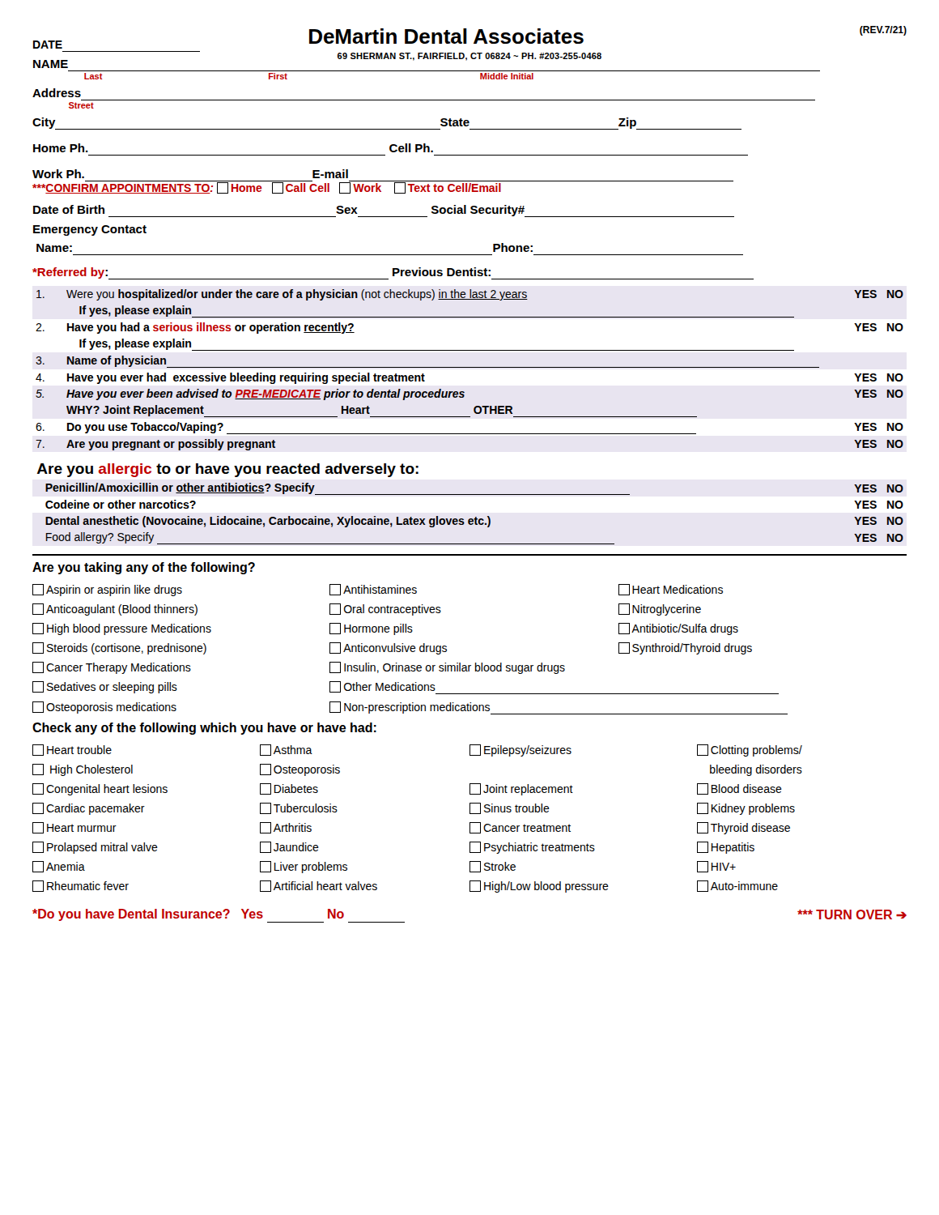(REV.7/21)
DeMartin Dental Associates
69 SHERMAN ST., FAIRFIELD, CT 06824 ~ PH. #203-255-0468
DATE
NAME
Last First Middle Initial
Address
Street
City State Zip
Home Ph. Cell Ph.
Work Ph. E-mail
***CONFIRM APPOINTMENTS TO: Home Call Cell Work Text to Cell/Email
Date of Birth Sex Social Security#
Emergency Contact
Name: Phone:
*Referred by: Previous Dentist:
| 1. | Were you hospitalized/or under the care of a physician (not checkups) in the last 2 years | YES NO |
| | If yes, please explain |
| 2. | Have you had a serious illness or operation recently? | YES NO |
| | If yes, please explain |
| 3. | Name of physician |
| 4. | Have you ever had excessive bleeding requiring special treatment | YES NO |
| 5. | Have you ever been advised to PRE-MEDICATE prior to dental procedures | YES NO |
| | WHY? Joint Replacement Heart OTHER |
| 6. | Do you use Tobacco/Vaping? | YES NO |
| 7. | Are you pregnant or possibly pregnant | YES NO |
Are you allergic to or have you reacted adversely to:
| Penicillin/Amoxicillin or other antibiotics ? Specify | YES NO |
| Codeine or other narcotics? | YES NO |
| Dental anesthetic (Novocaine, Lidocaine, Carbocaine, Xylocaine, Latex gloves etc.) | YES NO |
| Food allergy? Specify | YES NO |
Are you taking any of the following?
| Aspirin or aspirin like drugs | Antihistamines | Heart Medications |
| Anticoagulant (Blood thinners) | Oral contraceptives | Nitroglycerine |
| High blood pressure Medications | Hormone pills | Antibiotic/Sulfa drugs |
| Steroids (cortisone, prednisone) | Anticonvulsive drugs | Synthroid/Thyroid drugs |
| Cancer Therapy Medications | Insulin, Orinase or similar blood sugar drugs |
| Sedatives or sleeping pills | Other Medications |
| Osteoporosis medications | Non-prescription medications |
Check any of the following which you have or have had:
| Heart trouble | Asthma | Epilepsy/seizures | Clotting problems/ |
| High Cholesterol | Osteoporosis | | bleeding disorders |
| Congenital heart lesions | Diabetes | Joint replacement | Blood disease |
| Cardiac pacemaker | Tuberculosis | Sinus trouble | Kidney problems |
| Heart murmur | Arthritis | Cancer treatment | Thyroid disease |
| Prolapsed mitral valve | Jaundice | Psychiatric treatments | Hepatitis |
| Anemia | Liver problems | Stroke | HIV+ |
| Rheumatic fever | Artificial heart valves | High/Low blood pressure | Auto-immune |
*** TURN OVER ➔ *Do you have Dental Insurance? Yes No